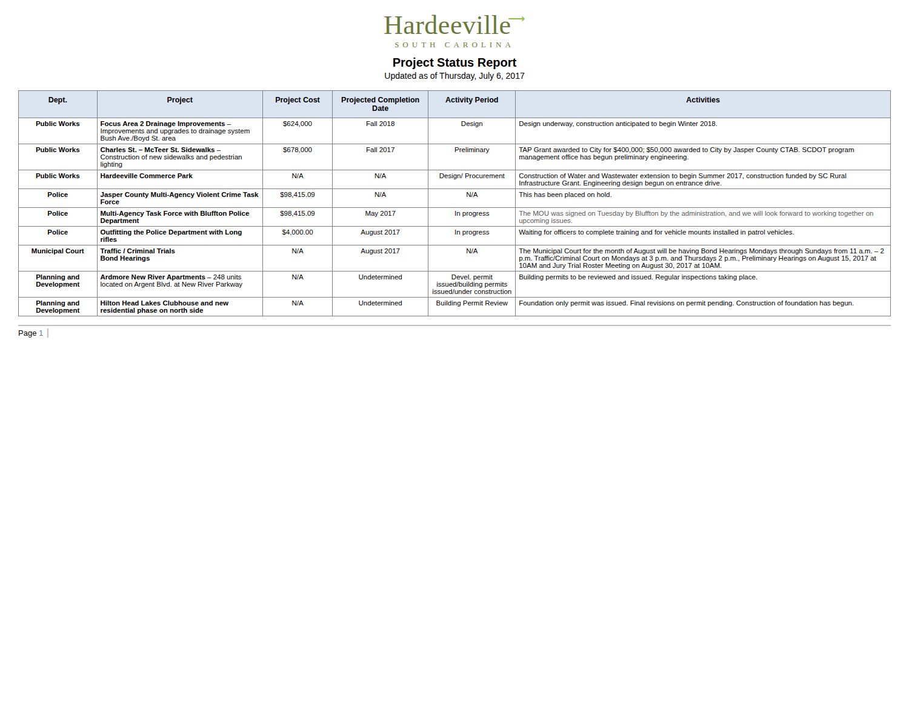Hardeeville⟶
SOUTH CAROLINA
Project Status Report
Updated as of Thursday, July 6, 2017
| Dept. | Project | Project Cost | Projected Completion Date | Activity Period | Activities |
| --- | --- | --- | --- | --- | --- |
| Public Works | Focus Area 2 Drainage Improvements – Improvements and upgrades to drainage system Bush Ave./Boyd St. area | $624,000 | Fall 2018 | Design | Design underway, construction anticipated to begin Winter 2018. |
| Public Works | Charles St. – McTeer St. Sidewalks – Construction of new sidewalks and pedestrian lighting | $678,000 | Fall 2017 | Preliminary | TAP Grant awarded to City for $400,000; $50,000 awarded to City by Jasper County CTAB. SCDOT program management office has begun preliminary engineering. |
| Public Works | Hardeeville Commerce Park | N/A | N/A | Design/ Procurement | Construction of Water and Wastewater extension to begin Summer 2017, construction funded by SC Rural Infrastructure Grant. Engineering design begun on entrance drive. |
| Police | Jasper County Multi-Agency Violent Crime Task Force | $98,415.09 | N/A | N/A | This has been placed on hold. |
| Police | Multi-Agency Task Force with Bluffton Police Department | $98,415.09 | May 2017 | In progress | The MOU was signed on Tuesday by Bluffton by the administration, and we will look forward to working together on upcoming issues. |
| Police | Outfitting the Police Department with Long rifles | $4,000.00 | August 2017 | In progress | Waiting for officers to complete training and for vehicle mounts installed in patrol vehicles. |
| Municipal Court | Traffic / Criminal Trials Bond Hearings | N/A | August 2017 | N/A | The Municipal Court for the month of August will be having Bond Hearings Mondays through Sundays from 11 a.m. – 2 p.m. Traffic/Criminal Court on Mondays at 3 p.m. and Thursdays 2 p.m., Preliminary Hearings on August 15, 2017 at 10AM and Jury Trial Roster Meeting on August 30, 2017 at 10AM. |
| Planning and Development | Ardmore New River Apartments – 248 units located on Argent Blvd. at New River Parkway | N/A | Undetermined | Devel. permit issued/building permits issued/under construction | Building permits to be reviewed and issued. Regular inspections taking place. |
| Planning and Development | Hilton Head Lakes Clubhouse and new residential phase on north side | N/A | Undetermined | Building Permit Review | Foundation only permit was issued. Final revisions on permit pending. Construction of foundation has begun. |
Page 1┃